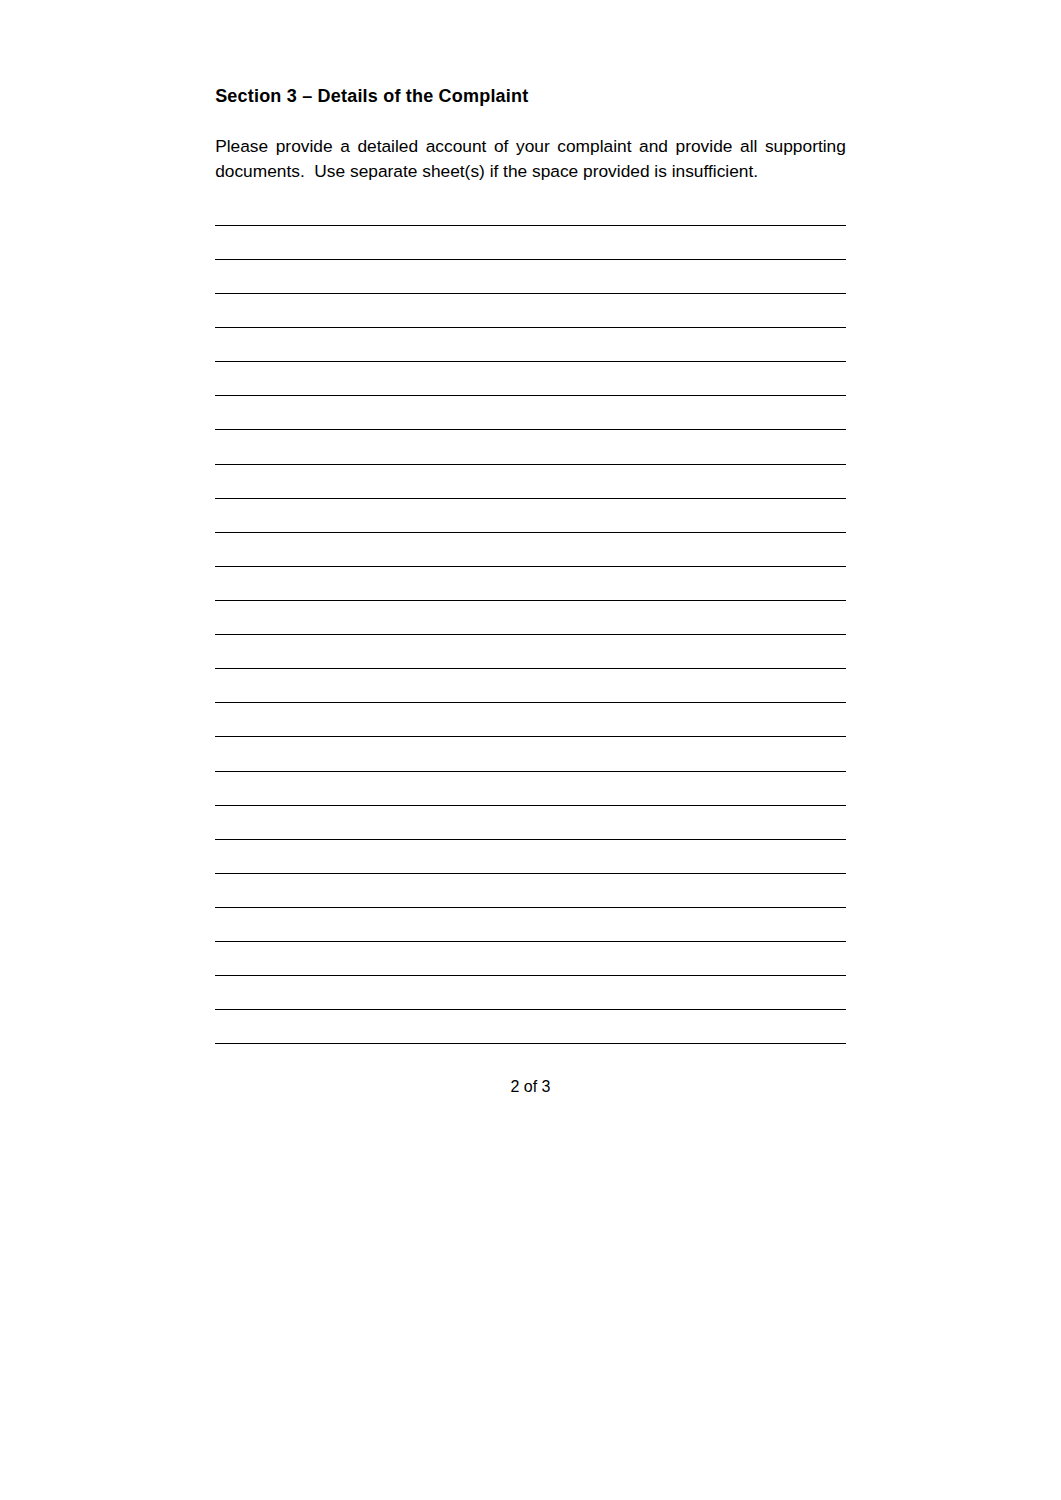Section 3 – Details of the Complaint
Please provide a detailed account of your complaint and provide all supporting documents. Use separate sheet(s) if the space provided is insufficient.
2 of 3